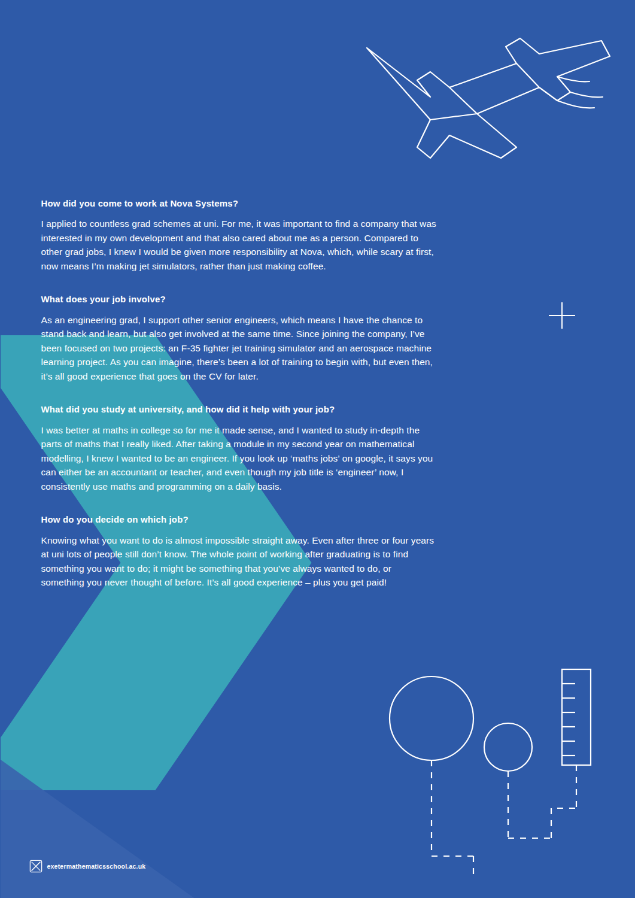How did you come to work at Nova Systems?
I applied to countless grad schemes at uni. For me, it was important to find a company that was interested in my own development and that also cared about me as a person. Compared to other grad jobs, I knew I would be given more responsibility at Nova, which, while scary at first, now means I’m making jet simulators, rather than just making coffee.
What does your job involve?
As an engineering grad, I support other senior engineers, which means I have the chance to stand back and learn, but also get involved at the same time. Since joining the company, I’ve been focused on two projects: an F-35 fighter jet training simulator and an aerospace machine learning project. As you can imagine, there’s been a lot of training to begin with, but even then, it’s all good experience that goes on the CV for later.
What did you study at university, and how did it help with your job?
I was better at maths in college so for me it made sense, and I wanted to study in-depth the parts of maths that I really liked. After taking a module in my second year on mathematical modelling, I knew I wanted to be an engineer. If you look up ‘maths jobs’ on google, it says you can either be an accountant or teacher, and even though my job title is ‘engineer’ now, I consistently use maths and programming on a daily basis.
How do you decide on which job?
Knowing what you want to do is almost impossible straight away. Even after three or four years at uni lots of people still don’t know. The whole point of working after graduating is to find something you want to do; it might be something that you’ve always wanted to do, or something you never thought of before. It’s all good experience – plus you get paid!
exetermathematicsschool.ac.uk